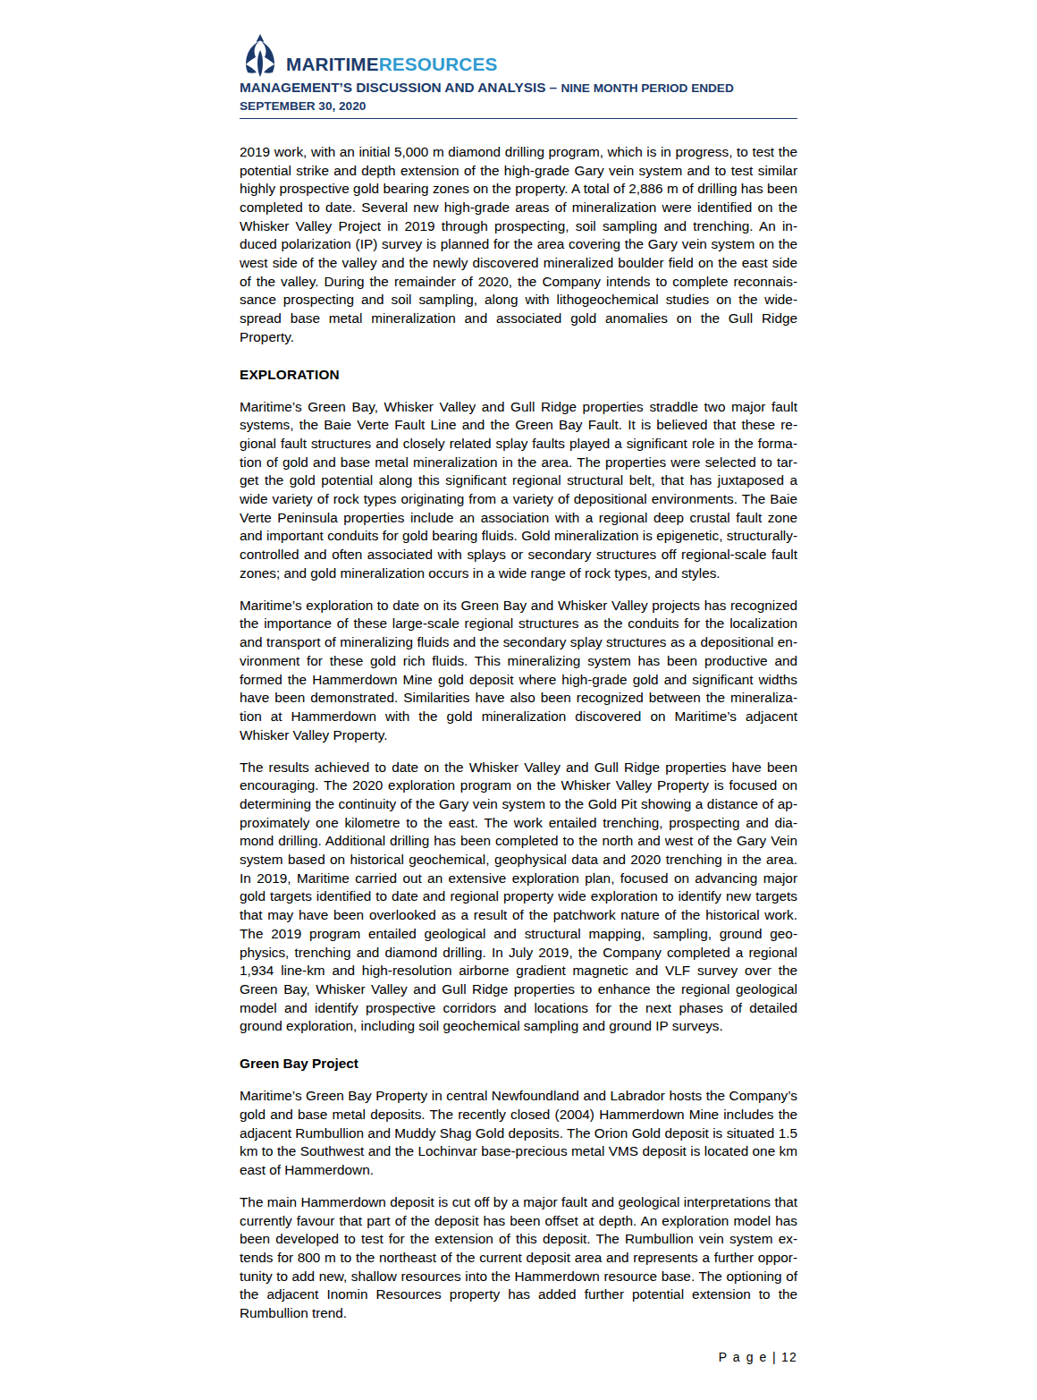MARITIME RESOURCES
MANAGEMENT’S DISCUSSION AND ANALYSIS – NINE MONTH PERIOD ENDED SEPTEMBER 30, 2020
2019 work, with an initial 5,000 m diamond drilling program, which is in progress, to test the potential strike and depth extension of the high-grade Gary vein system and to test similar highly prospective gold bearing zones on the property. A total of 2,886 m of drilling has been completed to date. Several new high-grade areas of mineralization were identified on the Whisker Valley Project in 2019 through prospecting, soil sampling and trenching. An induced polarization (IP) survey is planned for the area covering the Gary vein system on the west side of the valley and the newly discovered mineralized boulder field on the east side of the valley. During the remainder of 2020, the Company intends to complete reconnaissance prospecting and soil sampling, along with lithogeochemical studies on the widespread base metal mineralization and associated gold anomalies on the Gull Ridge Property.
EXPLORATION
Maritime’s Green Bay, Whisker Valley and Gull Ridge properties straddle two major fault systems, the Baie Verte Fault Line and the Green Bay Fault. It is believed that these regional fault structures and closely related splay faults played a significant role in the formation of gold and base metal mineralization in the area. The properties were selected to target the gold potential along this significant regional structural belt, that has juxtaposed a wide variety of rock types originating from a variety of depositional environments. The Baie Verte Peninsula properties include an association with a regional deep crustal fault zone and important conduits for gold bearing fluids. Gold mineralization is epigenetic, structurally-controlled and often associated with splays or secondary structures off regional-scale fault zones; and gold mineralization occurs in a wide range of rock types, and styles.
Maritime’s exploration to date on its Green Bay and Whisker Valley projects has recognized the importance of these large-scale regional structures as the conduits for the localization and transport of mineralizing fluids and the secondary splay structures as a depositional environment for these gold rich fluids. This mineralizing system has been productive and formed the Hammerdown Mine gold deposit where high-grade gold and significant widths have been demonstrated. Similarities have also been recognized between the mineralization at Hammerdown with the gold mineralization discovered on Maritime’s adjacent Whisker Valley Property.
The results achieved to date on the Whisker Valley and Gull Ridge properties have been encouraging. The 2020 exploration program on the Whisker Valley Property is focused on determining the continuity of the Gary vein system to the Gold Pit showing a distance of approximately one kilometre to the east. The work entailed trenching, prospecting and diamond drilling. Additional drilling has been completed to the north and west of the Gary Vein system based on historical geochemical, geophysical data and 2020 trenching in the area. In 2019, Maritime carried out an extensive exploration plan, focused on advancing major gold targets identified to date and regional property wide exploration to identify new targets that may have been overlooked as a result of the patchwork nature of the historical work. The 2019 program entailed geological and structural mapping, sampling, ground geophysics, trenching and diamond drilling. In July 2019, the Company completed a regional 1,934 line-km and high-resolution airborne gradient magnetic and VLF survey over the Green Bay, Whisker Valley and Gull Ridge properties to enhance the regional geological model and identify prospective corridors and locations for the next phases of detailed ground exploration, including soil geochemical sampling and ground IP surveys.
Green Bay Project
Maritime’s Green Bay Property in central Newfoundland and Labrador hosts the Company’s gold and base metal deposits. The recently closed (2004) Hammerdown Mine includes the adjacent Rumbullion and Muddy Shag Gold deposits. The Orion Gold deposit is situated 1.5 km to the Southwest and the Lochinvar base-precious metal VMS deposit is located one km east of Hammerdown.
The main Hammerdown deposit is cut off by a major fault and geological interpretations that currently favour that part of the deposit has been offset at depth. An exploration model has been developed to test for the extension of this deposit. The Rumbullion vein system extends for 800 m to the northeast of the current deposit area and represents a further opportunity to add new, shallow resources into the Hammerdown resource base. The optioning of the adjacent Inomin Resources property has added further potential extension to the Rumbullion trend.
P a g e | 12